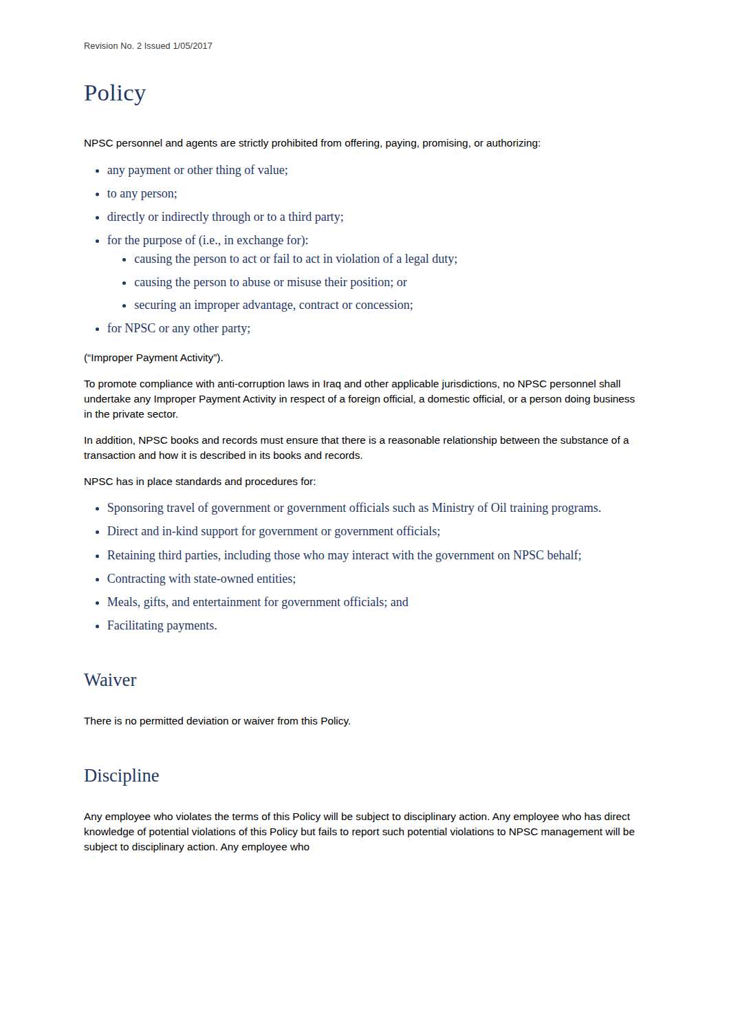Revision No. 2 Issued 1/05/2017
Policy
NPSC personnel and agents are strictly prohibited from offering, paying, promising, or authorizing:
any payment or other thing of value;
to any person;
directly or indirectly through or to a third party;
for the purpose of (i.e., in exchange for):
causing the person to act or fail to act in violation of a legal duty;
causing the person to abuse or misuse their position; or
securing an improper advantage, contract or concession;
for NPSC or any other party;
(“Improper Payment Activity”).
To promote compliance with anti-corruption laws in Iraq and other applicable jurisdictions, no NPSC personnel shall undertake any Improper Payment Activity in respect of a foreign official, a domestic official, or a person doing business in the private sector.
In addition, NPSC books and records must ensure that there is a reasonable relationship between the substance of a transaction and how it is described in its books and records.
NPSC has in place standards and procedures for:
Sponsoring travel of government or government officials such as Ministry of Oil training programs.
Direct and in-kind support for government or government officials;
Retaining third parties, including those who may interact with the government on NPSC behalf;
Contracting with state-owned entities;
Meals, gifts, and entertainment for government officials; and
Facilitating payments.
Waiver
There is no permitted deviation or waiver from this Policy.
Discipline
Any employee who violates the terms of this Policy will be subject to disciplinary action. Any employee who has direct knowledge of potential violations of this Policy but fails to report such potential violations to NPSC management will be subject to disciplinary action. Any employee who